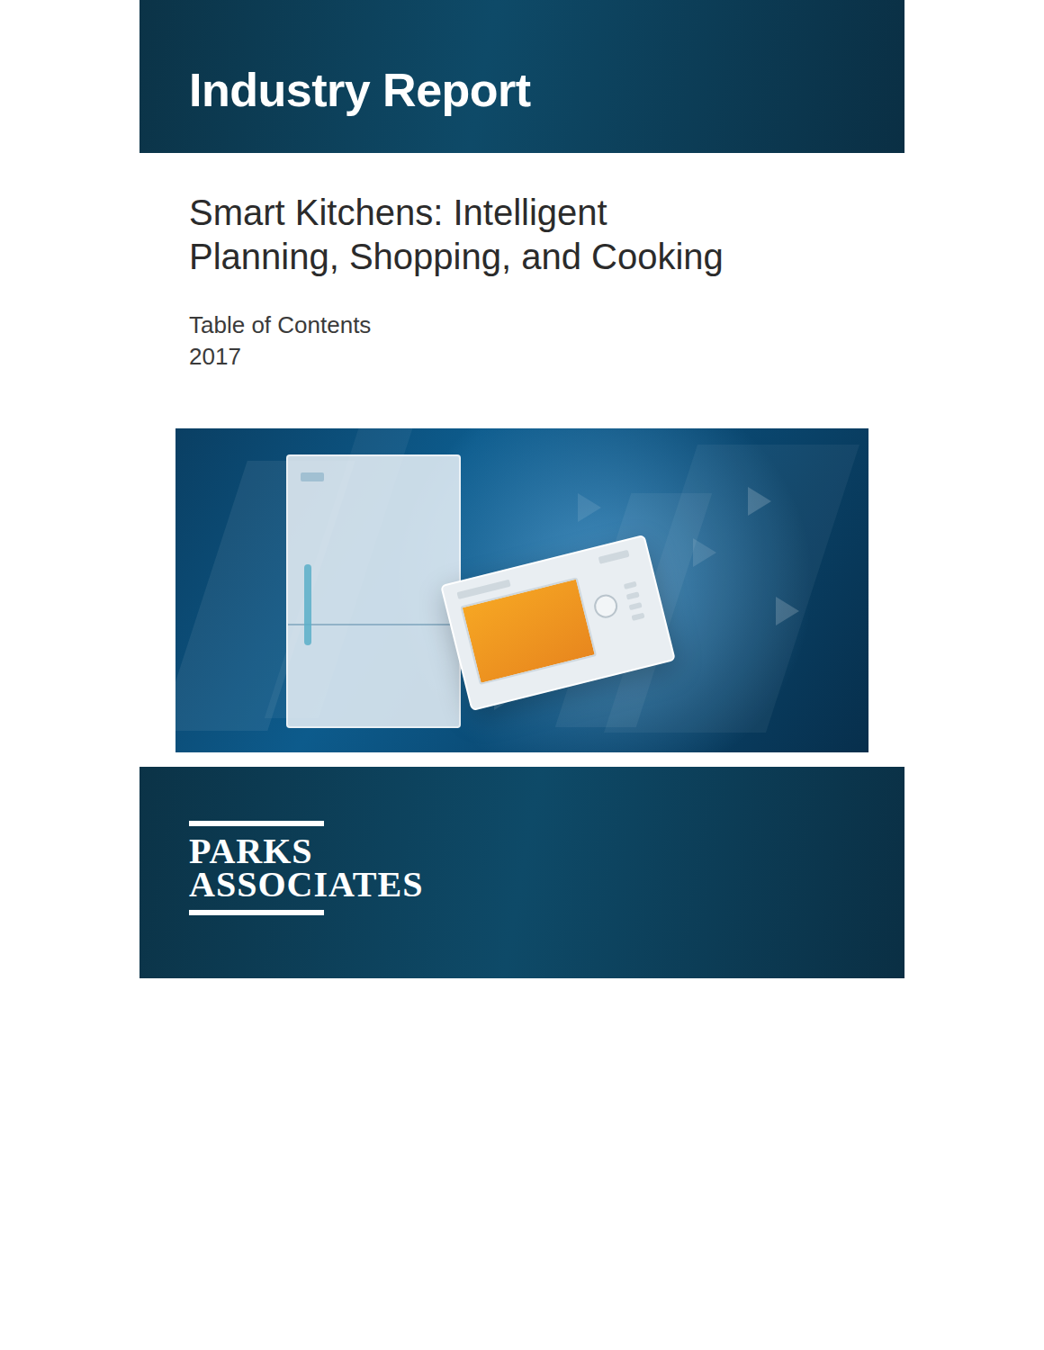Industry Report
Smart Kitchens: Intelligent Planning, Shopping, and Cooking
Table of Contents 2017
PARKS ASSOCIATES